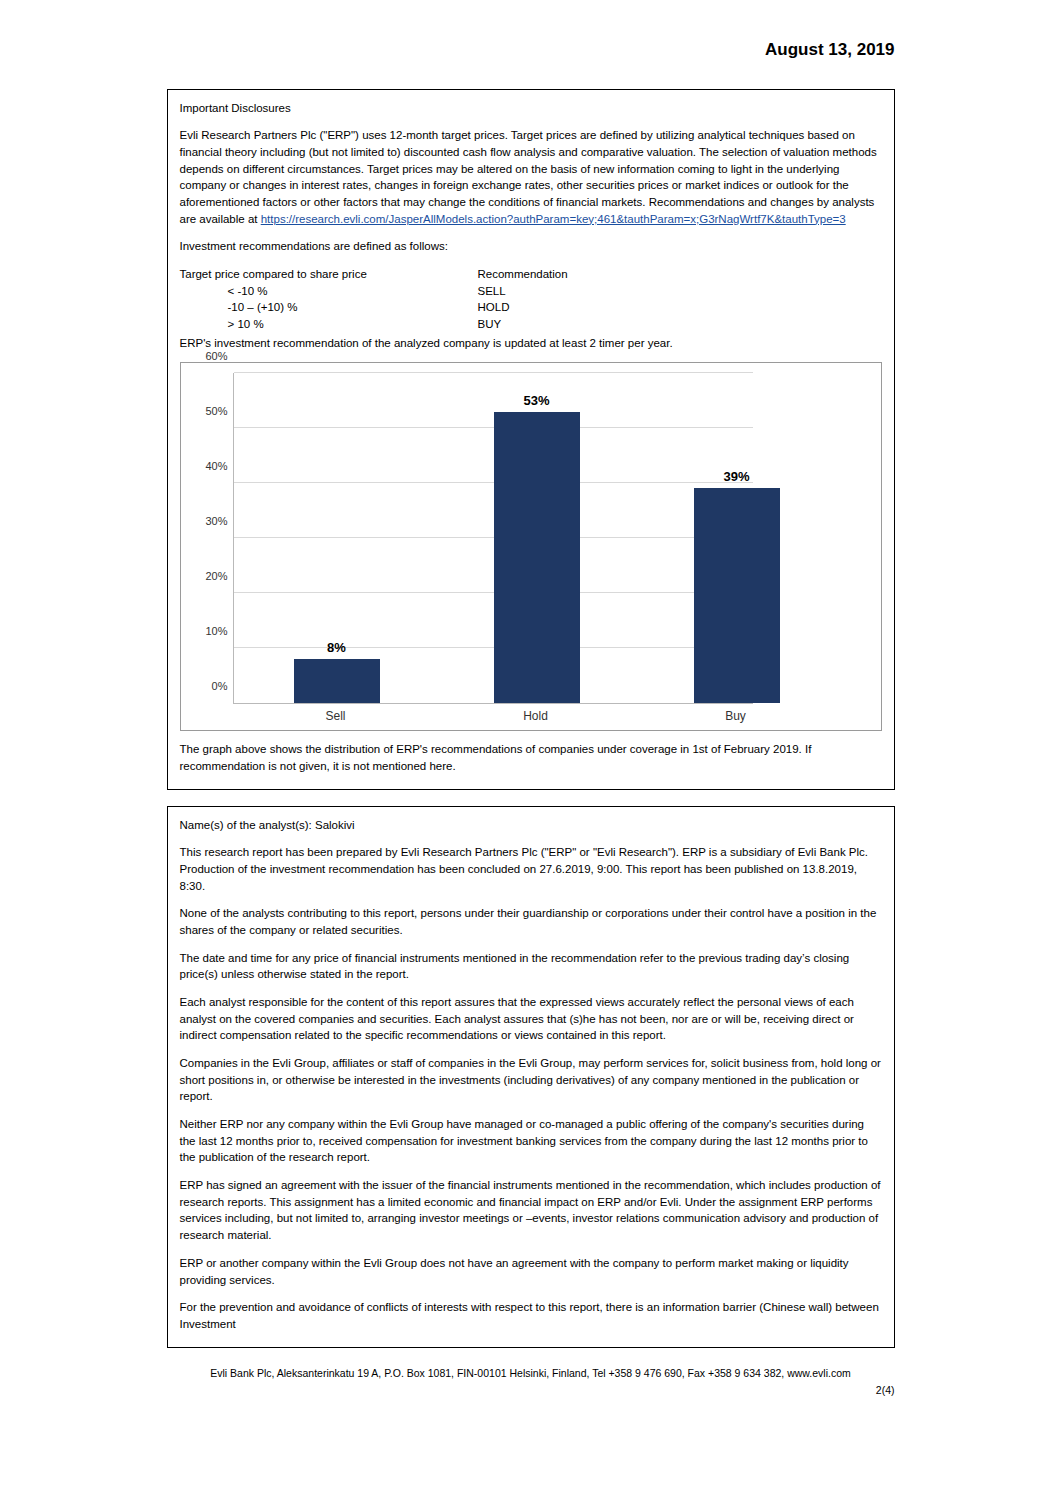August 13, 2019
Important Disclosures
Evli Research Partners Plc ("ERP") uses 12-month target prices. Target prices are defined by utilizing analytical techniques based on financial theory including (but not limited to) discounted cash flow analysis and comparative valuation. The selection of valuation methods depends on different circumstances. Target prices may be altered on the basis of new information coming to light in the underlying company or changes in interest rates, changes in foreign exchange rates, other securities prices or market indices or outlook for the aforementioned factors or other factors that may change the conditions of financial markets. Recommendations and changes by analysts are available at https://research.evli.com/JasperAllModels.action?authParam=key;461&tauthParam=x;G3rNagWrtf7K&tauthType=3
Investment recommendations are defined as follows:
| Target price compared to share price | Recommendation |
| < -10 % | SELL |
| -10 – (+10) % | HOLD |
| > 10 % | BUY |
ERP's investment recommendation of the analyzed company is updated at least 2 timer per year.
60%
50%
40%
30%
20%
10%
0%
8%
53%
39%
Sell
Hold
Buy
The graph above shows the distribution of ERP's recommendations of companies under coverage in 1st of February 2019. If recommendation is not given, it is not mentioned here.
Name(s) of the analyst(s): Salokivi
This research report has been prepared by Evli Research Partners Plc ("ERP" or "Evli Research"). ERP is a subsidiary of Evli Bank Plc. Production of the investment recommendation has been concluded on 27.6.2019, 9:00. This report has been published on 13.8.2019, 8:30.
None of the analysts contributing to this report, persons under their guardianship or corporations under their control have a position in the shares of the company or related securities.
The date and time for any price of financial instruments mentioned in the recommendation refer to the previous trading day’s closing price(s) unless otherwise stated in the report.
Each analyst responsible for the content of this report assures that the expressed views accurately reflect the personal views of each analyst on the covered companies and securities. Each analyst assures that (s)he has not been, nor are or will be, receiving direct or indirect compensation related to the specific recommendations or views contained in this report.
Companies in the Evli Group, affiliates or staff of companies in the Evli Group, may perform services for, solicit business from, hold long or short positions in, or otherwise be interested in the investments (including derivatives) of any company mentioned in the publication or report.
Neither ERP nor any company within the Evli Group have managed or co-managed a public offering of the company's securities during the last 12 months prior to, received compensation for investment banking services from the company during the last 12 months prior to the publication of the research report.
ERP has signed an agreement with the issuer of the financial instruments mentioned in the recommendation, which includes production of research reports. This assignment has a limited economic and financial impact on ERP and/or Evli. Under the assignment ERP performs services including, but not limited to, arranging investor meetings or –events, investor relations communication advisory and production of research material.
ERP or another company within the Evli Group does not have an agreement with the company to perform market making or liquidity providing services.
For the prevention and avoidance of conflicts of interests with respect to this report, there is an information barrier (Chinese wall) between Investment
Evli Bank Plc, Aleksanterinkatu 19 A, P.O. Box 1081, FIN-00101 Helsinki, Finland, Tel +358 9 476 690, Fax +358 9 634 382, www.evli.com
2(4)